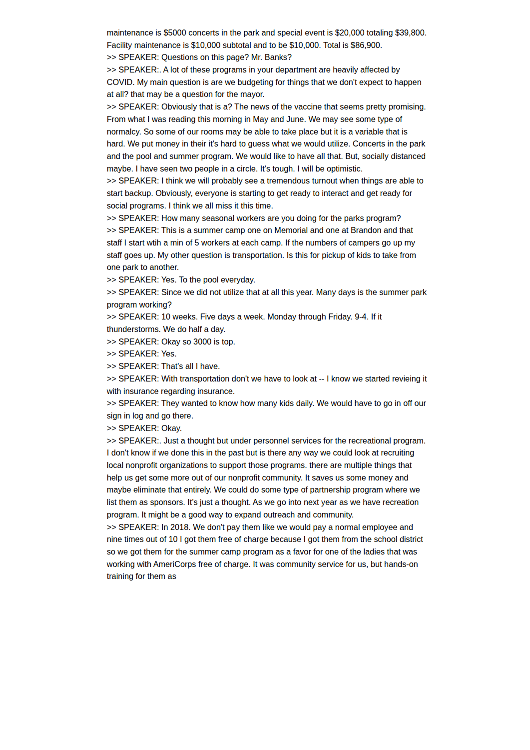maintenance is $5000 concerts in the park and special event is $20,000 totaling $39,800. Facility maintenance is $10,000 subtotal and to be $10,000. Total is $86,900.
>> SPEAKER: Questions on this page? Mr. Banks?
>> SPEAKER:. A lot of these programs in your department are heavily affected by COVID. My main question is are we budgeting for things that we don't expect to happen at all? that may be a question for the mayor.
>> SPEAKER: Obviously that is a? The news of the vaccine that seems pretty promising. From what I was reading this morning in May and June. We may see some type of normalcy. So some of our rooms may be able to take place but it is a variable that is hard. We put money in their it's hard to guess what we would utilize. Concerts in the park and the pool and summer program. We would like to have all that. But, socially distanced maybe. I have seen two people in a circle. It's tough. I will be optimistic.
>> SPEAKER: I think we will probably see a tremendous turnout when things are able to start backup. Obviously, everyone is starting to get ready to interact and get ready for social programs. I think we all miss it this time.
>> SPEAKER: How many seasonal workers are you doing for the parks program?
>> SPEAKER: This is a summer camp one on Memorial and one at Brandon and that staff I start wtih a min of 5 workers at each camp. If the numbers of campers go up my staff goes up. My other question is transportation. Is this for pickup of kids to take from one park to another.
>> SPEAKER: Yes. To the pool everyday.
>> SPEAKER: Since we did not utilize that at all this year. Many days is the summer park program working?
>> SPEAKER: 10 weeks. Five days a week. Monday through Friday. 9-4. If it thunderstorms. We do half a day.
>> SPEAKER: Okay so 3000 is top.
>> SPEAKER: Yes.
>> SPEAKER: That's all I have.
>> SPEAKER: With transportation don't we have to look at -- I know we started revieing it with insurance regarding insurance.
>> SPEAKER: They wanted to know how many kids daily. We would have to go in off our sign in log and go there.
>> SPEAKER: Okay.
>> SPEAKER:. Just a thought but under personnel services for the recreational program. I don't know if we done this in the past but is there any way we could look at recruiting local nonprofit organizations to support those programs. there are multiple things that help us get some more out of our nonprofit community. It saves us some money and maybe eliminate that entirely. We could do some type of partnership program where we list them as sponsors. It's just a thought. As we go into next year as we have recreation program. It might be a good way to expand outreach and community.
>> SPEAKER: In 2018. We don't pay them like we would pay a normal employee and nine times out of 10 I got them free of charge because I got them from the school district so we got them for the summer camp program as a favor for one of the ladies that was working with AmeriCorps free of charge. It was community service for us, but hands-on training for them as